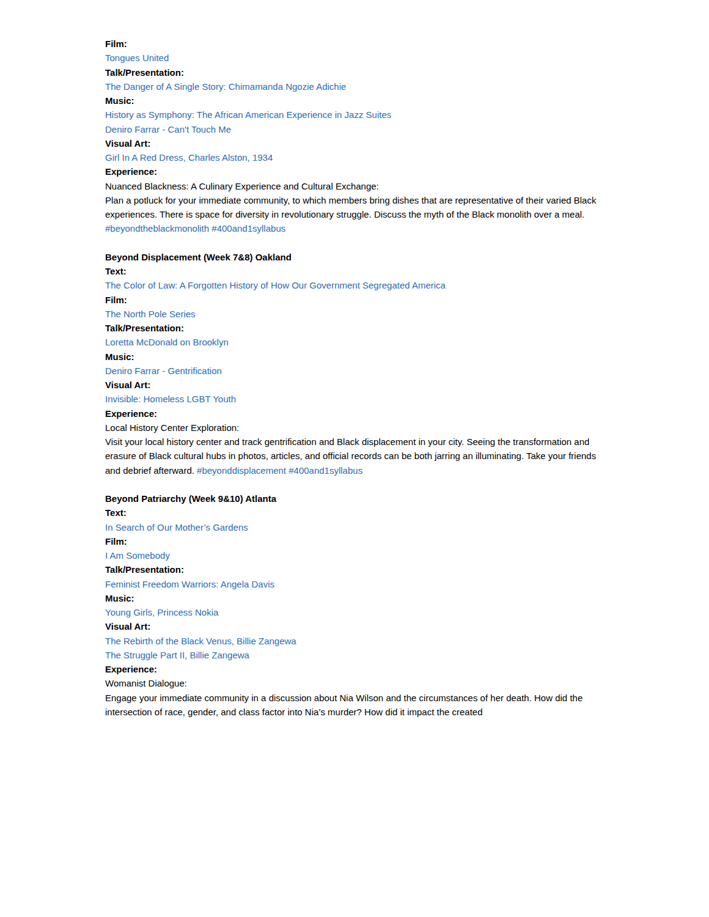Film:
Tongues United
Talk/Presentation:
The Danger of A Single Story: Chimamanda Ngozie Adichie
Music:
History as Symphony: The African American Experience in Jazz Suites
Deniro Farrar - Can't Touch Me
Visual Art:
Girl In A Red Dress, Charles Alston, 1934
Experience:
Nuanced Blackness: A Culinary Experience and Cultural Exchange:
Plan a potluck for your immediate community, to which members bring dishes that are representative of their varied Black experiences. There is space for diversity in revolutionary struggle. Discuss the myth of the Black monolith over a meal. #beyondtheblackmonolith #400and1syllabus
Beyond Displacement (Week 7&8) Oakland
Text:
The Color of Law: A Forgotten History of How Our Government Segregated America
Film:
The North Pole Series
Talk/Presentation:
Loretta McDonald on Brooklyn
Music:
Deniro Farrar - Gentrification
Visual Art:
Invisible: Homeless LGBT Youth
Experience:
Local History Center Exploration:
Visit your local history center and track gentrification and Black displacement in your city. Seeing the transformation and erasure of Black cultural hubs in photos, articles, and official records can be both jarring an illuminating. Take your friends and debrief afterward. #beyonddisplacement #400and1syllabus
Beyond Patriarchy (Week 9&10) Atlanta
Text:
In Search of Our Mother’s Gardens
Film:
I Am Somebody
Talk/Presentation:
Feminist Freedom Warriors: Angela Davis
Music:
Young Girls, Princess Nokia
Visual Art:
The Rebirth of the Black Venus, Billie Zangewa
The Struggle Part II, Billie Zangewa
Experience:
Womanist Dialogue:
Engage your immediate community in a discussion about Nia Wilson and the circumstances of her death. How did the intersection of race, gender, and class factor into Nia’s murder? How did it impact the created